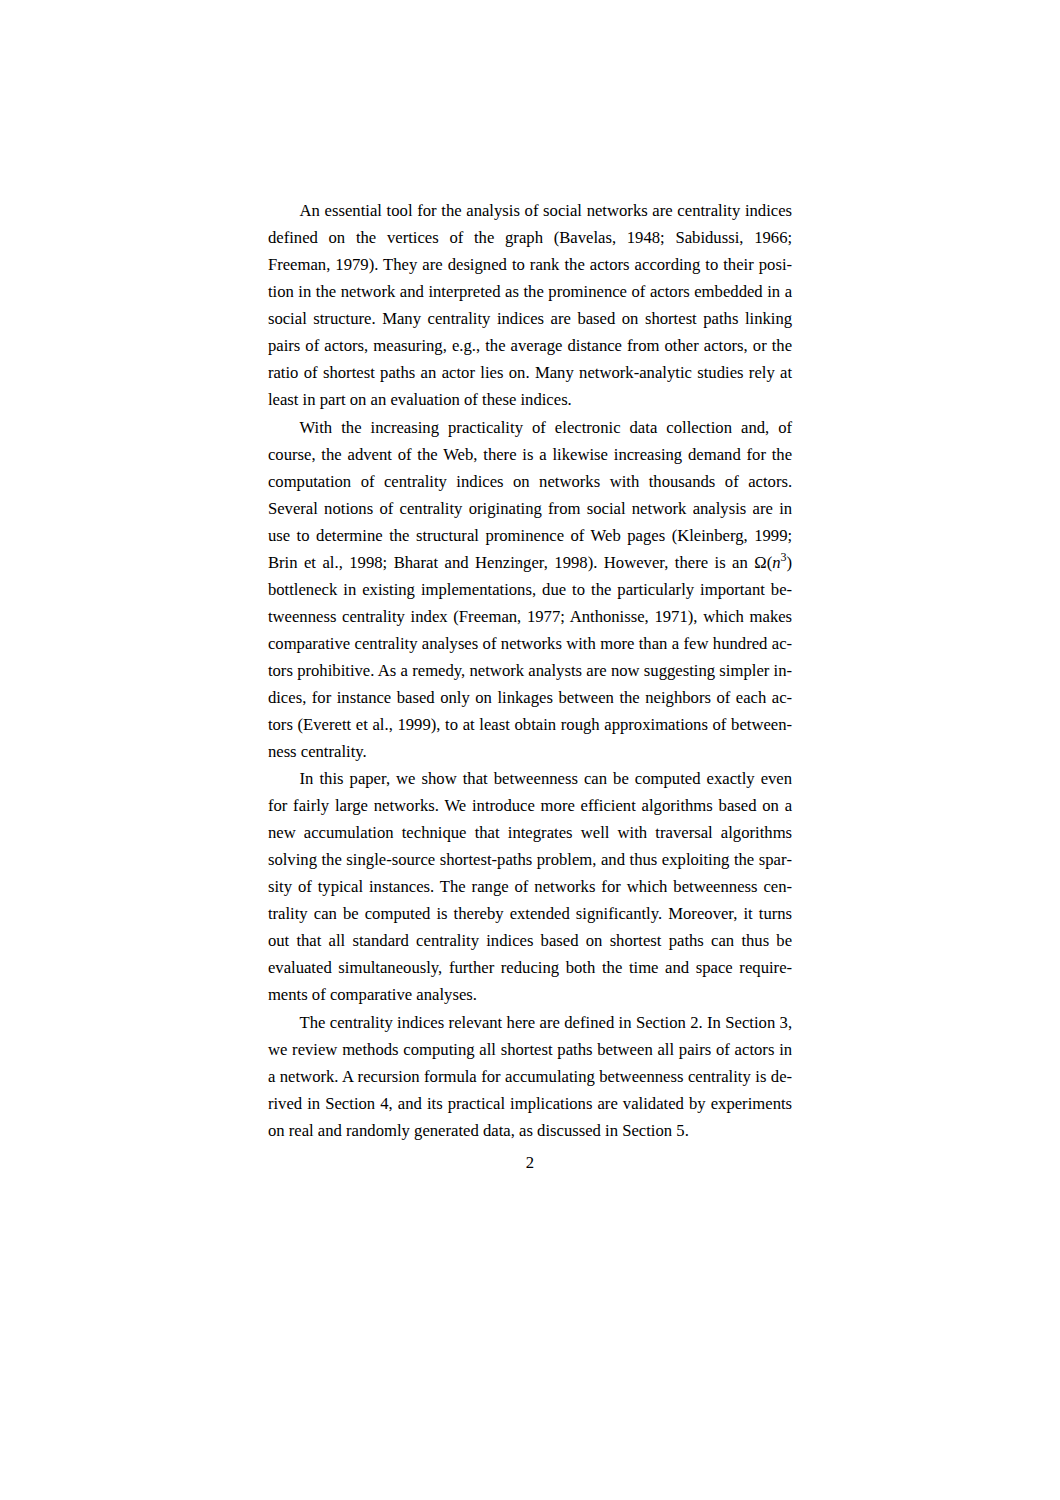An essential tool for the analysis of social networks are centrality indices defined on the vertices of the graph (Bavelas, 1948; Sabidussi, 1966; Freeman, 1979). They are designed to rank the actors according to their position in the network and interpreted as the prominence of actors embedded in a social structure. Many centrality indices are based on shortest paths linking pairs of actors, measuring, e.g., the average distance from other actors, or the ratio of shortest paths an actor lies on. Many network-analytic studies rely at least in part on an evaluation of these indices.
With the increasing practicality of electronic data collection and, of course, the advent of the Web, there is a likewise increasing demand for the computation of centrality indices on networks with thousands of actors. Several notions of centrality originating from social network analysis are in use to determine the structural prominence of Web pages (Kleinberg, 1999; Brin et al., 1998; Bharat and Henzinger, 1998). However, there is an Ω(n3) bottleneck in existing implementations, due to the particularly important betweenness centrality index (Freeman, 1977; Anthonisse, 1971), which makes comparative centrality analyses of networks with more than a few hundred actors prohibitive. As a remedy, network analysts are now suggesting simpler indices, for instance based only on linkages between the neighbors of each actors (Everett et al., 1999), to at least obtain rough approximations of betweenness centrality.
In this paper, we show that betweenness can be computed exactly even for fairly large networks. We introduce more efficient algorithms based on a new accumulation technique that integrates well with traversal algorithms solving the single-source shortest-paths problem, and thus exploiting the sparsity of typical instances. The range of networks for which betweenness centrality can be computed is thereby extended significantly. Moreover, it turns out that all standard centrality indices based on shortest paths can thus be evaluated simultaneously, further reducing both the time and space requirements of comparative analyses.
The centrality indices relevant here are defined in Section 2. In Section 3, we review methods computing all shortest paths between all pairs of actors in a network. A recursion formula for accumulating betweenness centrality is derived in Section 4, and its practical implications are validated by experiments on real and randomly generated data, as discussed in Section 5.
2